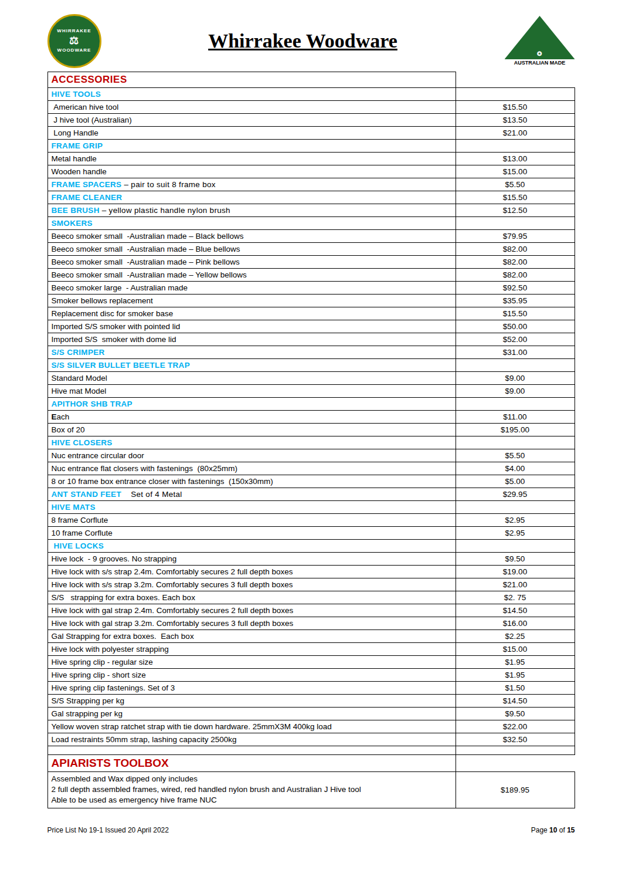WHIRRAKEE ⚖ WOODWARE
Whirrakee Woodware
✪
AUSTRALIAN MADE
| ACCESSORIES | |
| HIVE TOOLS | |
| American hive tool | $15.50 |
| J hive tool (Australian) | $13.50 |
| Long Handle | $21.00 |
| FRAME GRIP | |
| Metal handle | $13.00 |
| Wooden handle | $15.00 |
| FRAME SPACERS – pair to suit 8 frame box | $5.50 |
| FRAME CLEANER | $15.50 |
| BEE BRUSH – yellow plastic handle nylon brush | $12.50 |
| SMOKERS | |
| Beeco smoker small -Australian made – Black bellows | $79.95 |
| Beeco smoker small -Australian made – Blue bellows | $82.00 |
| Beeco smoker small -Australian made – Pink bellows | $82.00 |
| Beeco smoker small -Australian made – Yellow bellows | $82.00 |
| Beeco smoker large - Australian made | $92.50 |
| Smoker bellows replacement | $35.95 |
| Replacement disc for smoker base | $15.50 |
| Imported S/S smoker with pointed lid | $50.00 |
| Imported S/S smoker with dome lid | $52.00 |
| S/S CRIMPER | $31.00 |
| S/S SILVER BULLET BEETLE TRAP | |
| Standard Model | $9.00 |
| Hive mat Model | $9.00 |
| APITHOR SHB TRAP | |
| E ach | $11.00 |
| Box of 20 | $195.00 |
| HIVE CLOSERS | |
| Nuc entrance circular door | $5.50 |
| Nuc entrance flat closers with fastenings (80x25mm) | $4.00 |
| 8 or 10 frame box entrance closer with fastenings (150x30mm) | $5.00 |
| ANT STAND FEET Set of 4 Metal | $29.95 |
| HIVE MATS | |
| 8 frame Corflute | $2.95 |
| 10 frame Corflute | $2.95 |
| HIVE LOCKS | |
| Hive lock - 9 grooves. No strapping | $9.50 |
| Hive lock with s/s strap 2.4m. Comfortably secures 2 full depth boxes | $19.00 |
| Hive lock with s/s strap 3.2m. Comfortably secures 3 full depth boxes | $21.00 |
| S/S strapping for extra boxes. Each box | $2. 75 |
| Hive lock with gal strap 2.4m. Comfortably secures 2 full depth boxes | $14.50 |
| Hive lock with gal strap 3.2m. Comfortably secures 3 full depth boxes | $16.00 |
| Gal Strapping for extra boxes. Each box | $2.25 |
| Hive lock with polyester strapping | $15.00 |
| Hive spring clip - regular size | $1.95 |
| Hive spring clip - short size | $1.95 |
| Hive spring clip fastenings. Set of 3 | $1.50 |
| S/S Strapping per kg | $14.50 |
| Gal strapping per kg | $9.50 |
| Yellow woven strap ratchet strap with tie down hardware. 25mmX3M 400kg load | $22.00 |
| Load restraints 50mm strap, lashing capacity 2500kg | $32.50 |
| APIARISTS TOOLBOX | |
| Assembled and Wax dipped only includes 2 full depth assembled frames, wired, red handled nylon brush and Australian J Hive tool Able to be used as emergency hive frame NUC | $189.95 |
Price List No 19-1 Issued 20 April 2022
Page 10 of 15